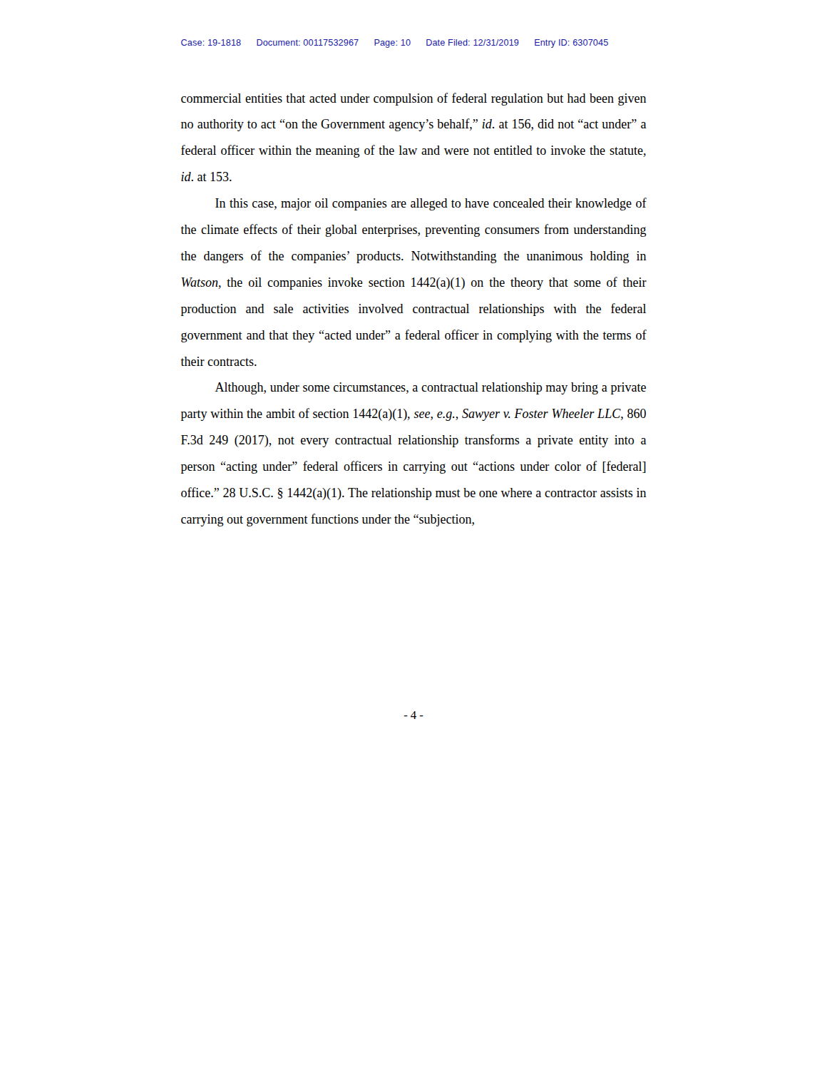Case: 19-1818 Document: 00117532967 Page: 10 Date Filed: 12/31/2019 Entry ID: 6307045
commercial entities that acted under compulsion of federal regulation but had been given no authority to act “on the Government agency’s behalf,” id. at 156, did not “act under” a federal officer within the meaning of the law and were not entitled to invoke the statute, id. at 153.
In this case, major oil companies are alleged to have concealed their knowledge of the climate effects of their global enterprises, preventing consumers from understanding the dangers of the companies’ products. Notwithstanding the unanimous holding in Watson, the oil companies invoke section 1442(a)(1) on the theory that some of their production and sale activities involved contractual relationships with the federal government and that they “acted under” a federal officer in complying with the terms of their contracts.
Although, under some circumstances, a contractual relationship may bring a private party within the ambit of section 1442(a)(1), see, e.g., Sawyer v. Foster Wheeler LLC, 860 F.3d 249 (2017), not every contractual relationship transforms a private entity into a person “acting under” federal officers in carrying out “actions under color of [federal] office.” 28 U.S.C. § 1442(a)(1). The relationship must be one where a contractor assists in carrying out government functions under the “subjection,
- 4 -